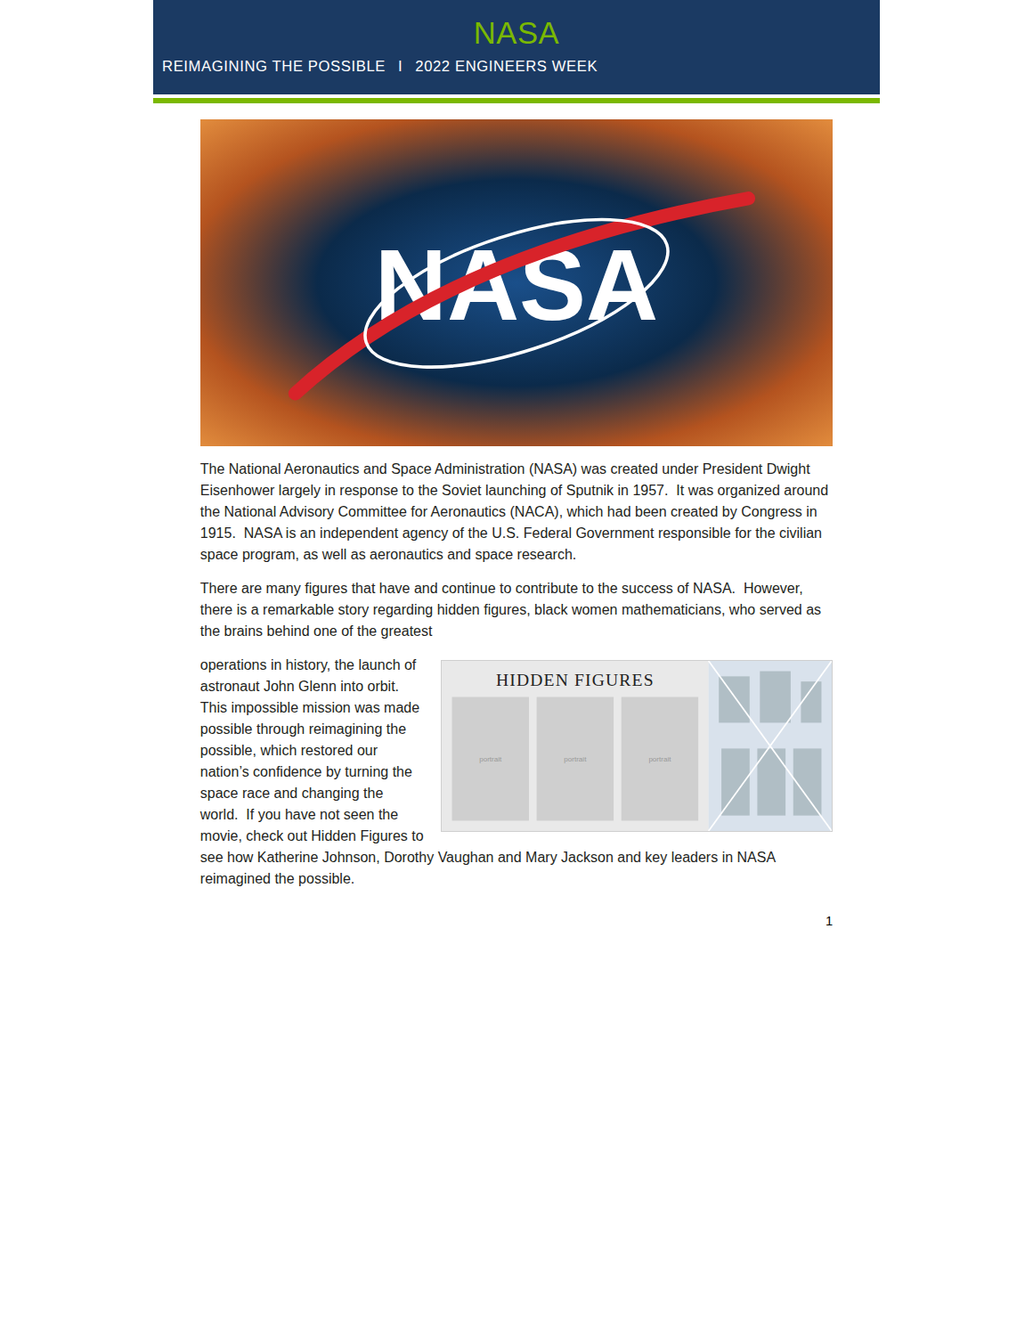NASA
REIMAGINING THE POSSIBLEI2022 ENGINEERS WEEK
The National Aeronautics and Space Administration (NASA) was created under President Dwight Eisenhower largely in response to the Soviet launching of Sputnik in 1957. It was organized around the National Advisory Committee for Aeronautics (NACA), which had been created by Congress in 1915. NASA is an independent agency of the U.S. Federal Government responsible for the civilian space program, as well as aeronautics and space research.
There are many figures that have and continue to contribute to the success of NASA. However, there is a remarkable story regarding hidden figures, black women mathematicians, who served as the brains behind one of the greatest
operations in history, the launch of astronaut John Glenn into orbit. This impossible mission was made possible through reimagining the possible, which restored our nation’s confidence by turning the space race and changing the world. If you have not seen the movie, check out Hidden Figures to see how Katherine Johnson, Dorothy Vaughan and Mary Jackson and key leaders in NASA reimagined the possible.
1